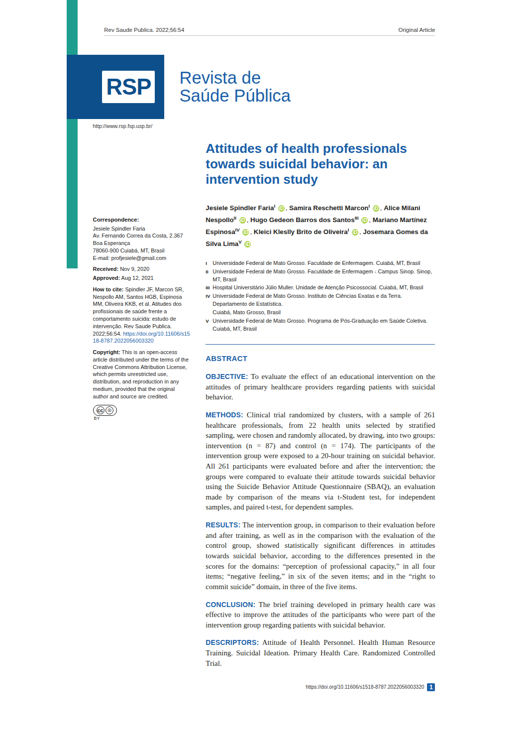Rev Saude Publica. 2022;56:54
Original Article
RSP
Revista de
Saúde Pública
http://www.rsp.fsp.usp.br/
Correspondence:
Jesiele Spindler Faria
Av. Fernando Correa da Costa, 2.367
Boa Esperança
78060-900 Cuiabá, MT, Brasil
E-mail: profjesiele@gmail.com
Received: Nov 9, 2020
Approved: Aug 12, 2021
How to cite: Spindler JF, Marcon SR, Nespollo AM, Santos HGB, Espinosa MM, Oliveira KKB, et al. Atitudes dos profissionais de saúde frente a comportamento suicida: estudo de intervenção. Rev Saude Publica. 2022;56:54. https://doi.org/10.11606/s1518-8787.2022056003320
Copyright: This is an open-access article distributed under the terms of the Creative Commons Attribution License, which permits unrestricted use, distribution, and reproduction in any medium, provided that the original author and source are credited.
cc ☉
BY
Attitudes of health professionals towards suicidal behavior: an intervention study
Jesiele Spindler Faria I iD, Samira Reschetti Marcon I iD, Alice Milani Nespollo II iD, Hugo Gedeon Barros dos Santos III iD, Mariano Martínez Espinosa IV iD, Kleici Kleslly Brito de Oliveira I iD, Josemara Gomes da Silva Lima V iD
IUniversidade Federal de Mato Grosso. Faculdade de Enfermagem. Cuiabá, MT, Brasil
II Universidade Federal de Mato Grosso. Faculdade de Enfermagem - Campus Sinop. Sinop, MT, Brasil
III Hospital Universitário Júlio Muller. Unidade de Atenção Psicossocial. Cuiabá, MT, Brasil
IV Universidade Federal de Mato Grosso. Instituto de Ciências Exatas e da Terra. Departamento de Estatística.
Cuiabá, Mato Grosso, Brasil
VUniversidade Federal de Mato Grosso. Programa de Pós-Graduação em Saúde Coletiva. Cuiabá, MT, Brasil
ABSTRACT
OBJECTIVE: To evaluate the effect of an educational intervention on the attitudes of primary healthcare providers regarding patients with suicidal behavior.
METHODS: Clinical trial randomized by clusters, with a sample of 261 healthcare professionals, from 22 health units selected by stratified sampling, were chosen and randomly allocated, by drawing, into two groups: intervention (n = 87) and control (n = 174). The participants of the intervention group were exposed to a 20-hour training on suicidal behavior. All 261 participants were evaluated before and after the intervention; the groups were compared to evaluate their attitude towards suicidal behavior using the Suicide Behavior Attitude Questionnaire (SBAQ), an evaluation made by comparison of the means via t-Student test, for independent samples, and paired t-test, for dependent samples.
RESULTS: The intervention group, in comparison to their evaluation before and after training, as well as in the comparison with the evaluation of the control group, showed statistically significant differences in attitudes towards suicidal behavior, according to the differences presented in the scores for the domains: “perception of professional capacity,” in all four items; “negative feeling,” in six of the seven items; and in the “right to commit suicide” domain, in three of the five items.
CONCLUSION: The brief training developed in primary health care was effective to improve the attitudes of the participants who were part of the intervention group regarding patients with suicidal behavior.
DESCRIPTORS: Attitude of Health Personnel. Health Human Resource Training. Suicidal Ideation. Primary Health Care. Randomized Controlled Trial.
https://doi.org/10.11606/s1518-8787.2022056003320 1